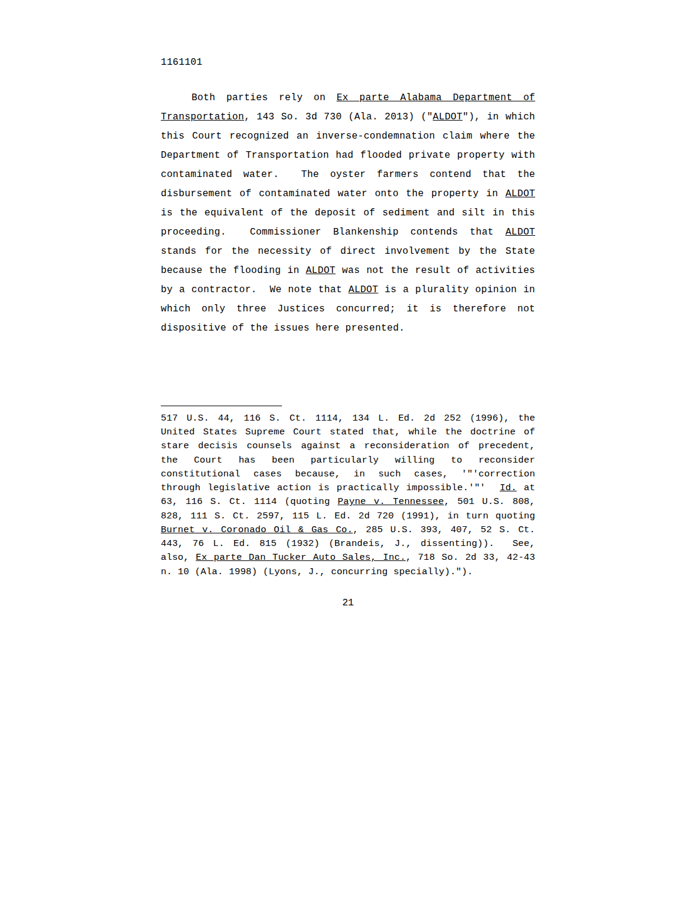1161101
Both parties rely on Ex parte Alabama Department of Transportation, 143 So. 3d 730 (Ala. 2013) ("ALDOT"), in which this Court recognized an inverse-condemnation claim where the Department of Transportation had flooded private property with contaminated water. The oyster farmers contend that the disbursement of contaminated water onto the property in ALDOT is the equivalent of the deposit of sediment and silt in this proceeding. Commissioner Blankenship contends that ALDOT stands for the necessity of direct involvement by the State because the flooding in ALDOT was not the result of activities by a contractor. We note that ALDOT is a plurality opinion in which only three Justices concurred; it is therefore not dispositive of the issues here presented.
517 U.S. 44, 116 S. Ct. 1114, 134 L. Ed. 2d 252 (1996), the United States Supreme Court stated that, while the doctrine of stare decisis counsels against a reconsideration of precedent, the Court has been particularly willing to reconsider constitutional cases because, in such cases, '"'correction through legislative action is practically impossible.'"' Id. at 63, 116 S. Ct. 1114 (quoting Payne v. Tennessee, 501 U.S. 808, 828, 111 S. Ct. 2597, 115 L. Ed. 2d 720 (1991), in turn quoting Burnet v. Coronado Oil & Gas Co., 285 U.S. 393, 407, 52 S. Ct. 443, 76 L. Ed. 815 (1932) (Brandeis, J., dissenting)). See, also, Ex parte Dan Tucker Auto Sales, Inc., 718 So. 2d 33, 42-43 n. 10 (Ala. 1998) (Lyons, J., concurring specially).").
21